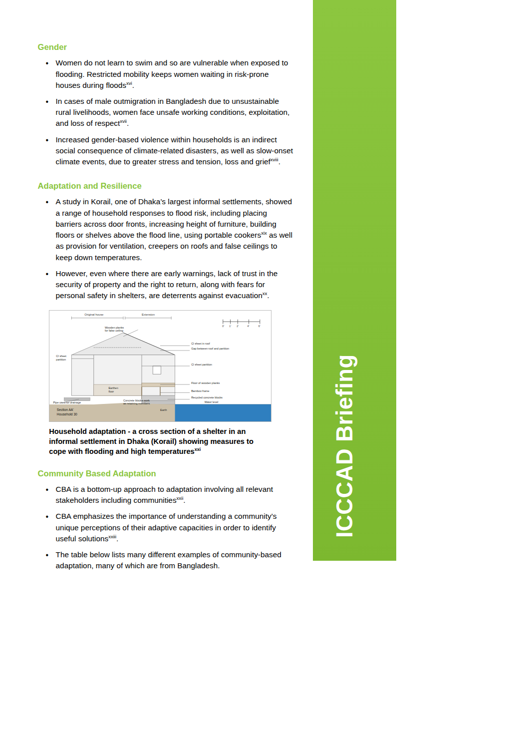ICCCAD Briefing
Gender
Women do not learn to swim and so are vulnerable when exposed to flooding. Restricted mobility keeps women waiting in risk-prone houses during floodsxvi.
In cases of male outmigration in Bangladesh due to unsustainable rural livelihoods, women face unsafe working conditions, exploitation, and loss of respectxvii.
Increased gender-based violence within households is an indirect social consequence of climate-related disasters, as well as slow-onset climate events, due to greater stress and tension, loss and griefxviii.
Adaptation and Resilience
A study in Korail, one of Dhaka’s largest informal settlements, showed a range of household responses to flood risk, including placing barriers across door fronts, increasing height of furniture, building floors or shelves above the flood line, using portable cookersxix as well as provision for ventilation, creepers on roofs and false ceilings to keep down temperatures.
However, even where there are early warnings, lack of trust in the security of property and the right to return, along with fears for personal safety in shelters, are deterrents against evacuationxx.
Original house Extension 0' 1' 2' 4' 6' Wooden planks for false ceiling CI sheet in roof Gap between roof and partition CI sheet partition CI sheet partition Floor of wooden planks Bamboo frame Recycled concrete blocks Earthen floor Pipe used for drainage Concrete blocks work as retaining members Water level Earth Section AA' Household 30
Household adaptation - a cross section of a shelter in an informal settlement in Dhaka (Korail) showing measures to cope with flooding and high temperaturesxxi
Community Based Adaptation
CBA is a bottom-up approach to adaptation involving all relevant stakeholders including communitiesxxii.
CBA emphasizes the importance of understanding a community’s unique perceptions of their adaptive capacities in order to identify useful solutionsxxiii.
The table below lists many different examples of community-based adaptation, many of which are from Bangladesh.